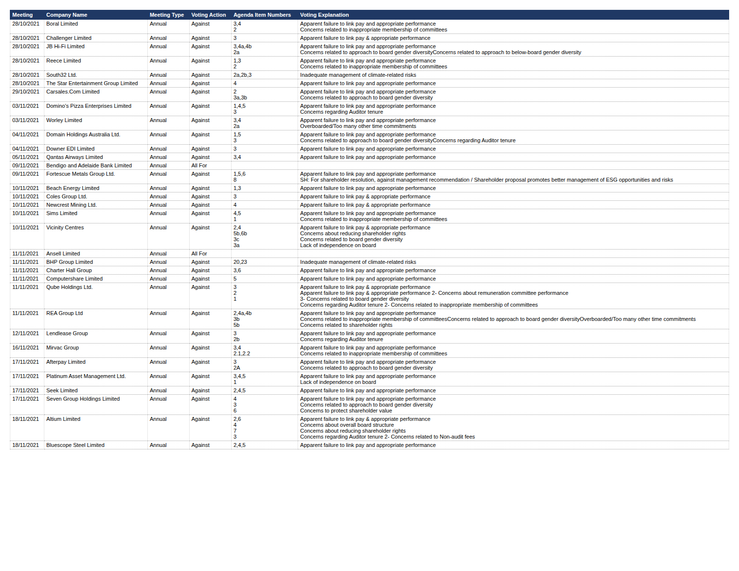| Meeting | Company Name | Meeting Type | Voting Action | Agenda Item Numbers | Voting Explanation |
| --- | --- | --- | --- | --- | --- |
| 28/10/2021 | Boral Limited | Annual | Against | 3,4 2 | Apparent failure to link pay and appropriate performance Concerns related to inappropriate membership of committees |
| 28/10/2021 | Challenger Limited | Annual | Against | 3 | Apparent failure to link pay & appropriate performance |
| 28/10/2021 | JB Hi-Fi Limited | Annual | Against | 3,4a,4b 2a | Apparent failure to link pay and appropriate performance Concerns related to approach to board gender diversityConcerns related to approach to below-board gender diversity |
| 28/10/2021 | Reece Limited | Annual | Against | 1,3 2 | Apparent failure to link pay and appropriate performance Concerns related to inappropriate membership of committees |
| 28/10/2021 | South32 Ltd. | Annual | Against | 2a,2b,3 | Inadequate management of climate-related risks |
| 28/10/2021 | The Star Entertainment Group Limited | Annual | Against | 4 | Apparent failure to link pay and appropriate performance |
| 29/10/2021 | Carsales.Com Limited | Annual | Against | 2 3a,3b | Apparent failure to link pay and appropriate performance Concerns related to approach to board gender diversity |
| 03/11/2021 | Domino's Pizza Enterprises Limited | Annual | Against | 1,4,5 3 | Apparent failure to link pay and appropriate performance Concerns regarding Auditor tenure |
| 03/11/2021 | Worley Limited | Annual | Against | 3,4 2a | Apparent failure to link pay and appropriate performance Overboarded/Too many other time commitments |
| 04/11/2021 | Domain Holdings Australia Ltd. | Annual | Against | 1,5 3 | Apparent failure to link pay and appropriate performance Concerns related to approach to board gender diversityConcerns regarding Auditor tenure |
| 04/11/2021 | Downer EDI Limited | Annual | Against | 3 | Apparent failure to link pay and appropriate performance |
| 05/11/2021 | Qantas Airways Limited | Annual | Against | 3,4 | Apparent failure to link pay and appropriate performance |
| 09/11/2021 | Bendigo and Adelaide Bank Limited | Annual | All For | | |
| 09/11/2021 | Fortescue Metals Group Ltd. | Annual | Against | 1,5,6 8 | Apparent failure to link pay and appropriate performance SH: For shareholder resolution, against management recommendation / Shareholder proposal promotes better management of ESG opportunities and risks |
| 10/11/2021 | Beach Energy Limited | Annual | Against | 1,3 | Apparent failure to link pay and appropriate performance |
| 10/11/2021 | Coles Group Ltd. | Annual | Against | 3 | Apparent failure to link pay & appropriate performance |
| 10/11/2021 | Newcrest Mining Ltd. | Annual | Against | 4 | Apparent failure to link pay & appropriate performance |
| 10/11/2021 | Sims Limited | Annual | Against | 4,5 1 | Apparent failure to link pay and appropriate performance Concerns related to inappropriate membership of committees |
| 10/11/2021 | Vicinity Centres | Annual | Against | 2,4 5b,6b 3c 3a | Apparent failure to link pay & appropriate performance Concerns about reducing shareholder rights Concerns related to board gender diversity Lack of independence on board |
| 11/11/2021 | Ansell Limited | Annual | All For | | |
| 11/11/2021 | BHP Group Limited | Annual | Against | 20,23 | Inadequate management of climate-related risks |
| 11/11/2021 | Charter Hall Group | Annual | Against | 3,6 | Apparent failure to link pay and appropriate performance |
| 11/11/2021 | Computershare Limited | Annual | Against | 5 | Apparent failure to link pay and appropriate performance |
| 11/11/2021 | Qube Holdings Ltd. | Annual | Against | 3 2 1 | Apparent failure to link pay & appropriate performance Apparent failure to link pay & appropriate performance 2- Concerns about remuneration committee performance 3- Concerns related to board gender diversity Concerns regarding Auditor tenure 2- Concerns related to inappropriate membership of committees |
| 11/11/2021 | REA Group Ltd | Annual | Against | 2,4a,4b 3b 5b | Apparent failure to link pay and appropriate performance Concerns related to inappropriate membership of committeesConcerns related to approach to board gender diversityOverboarded/Too many other time commitments Concerns related to shareholder rights |
| 12/11/2021 | Lendlease Group | Annual | Against | 3 2b | Apparent failure to link pay and appropriate performance Concerns regarding Auditor tenure |
| 16/11/2021 | Mirvac Group | Annual | Against | 3,4 2.1,2.2 | Apparent failure to link pay and appropriate performance Concerns related to inappropriate membership of committees |
| 17/11/2021 | Afterpay Limited | Annual | Against | 3 2A | Apparent failure to link pay and appropriate performance Concerns related to approach to board gender diversity |
| 17/11/2021 | Platinum Asset Management Ltd. | Annual | Against | 3,4,5 1 | Apparent failure to link pay and appropriate performance Lack of independence on board |
| 17/11/2021 | Seek Limited | Annual | Against | 2,4,5 | Apparent failure to link pay and appropriate performance |
| 17/11/2021 | Seven Group Holdings Limited | Annual | Against | 4 3 6 | Apparent failure to link pay and appropriate performance Concerns related to approach to board gender diversity Concerns to protect shareholder value |
| 18/11/2021 | Altium Limited | Annual | Against | 2,6 4 7 3 | Apparent failure to link pay & appropriate performance Concerns about overall board structure Concerns about reducing shareholder rights Concerns regarding Auditor tenure 2- Concerns related to Non-audit fees |
| 18/11/2021 | Bluescope Steel Limited | Annual | Against | 2,4,5 | Apparent failure to link pay and appropriate performance |